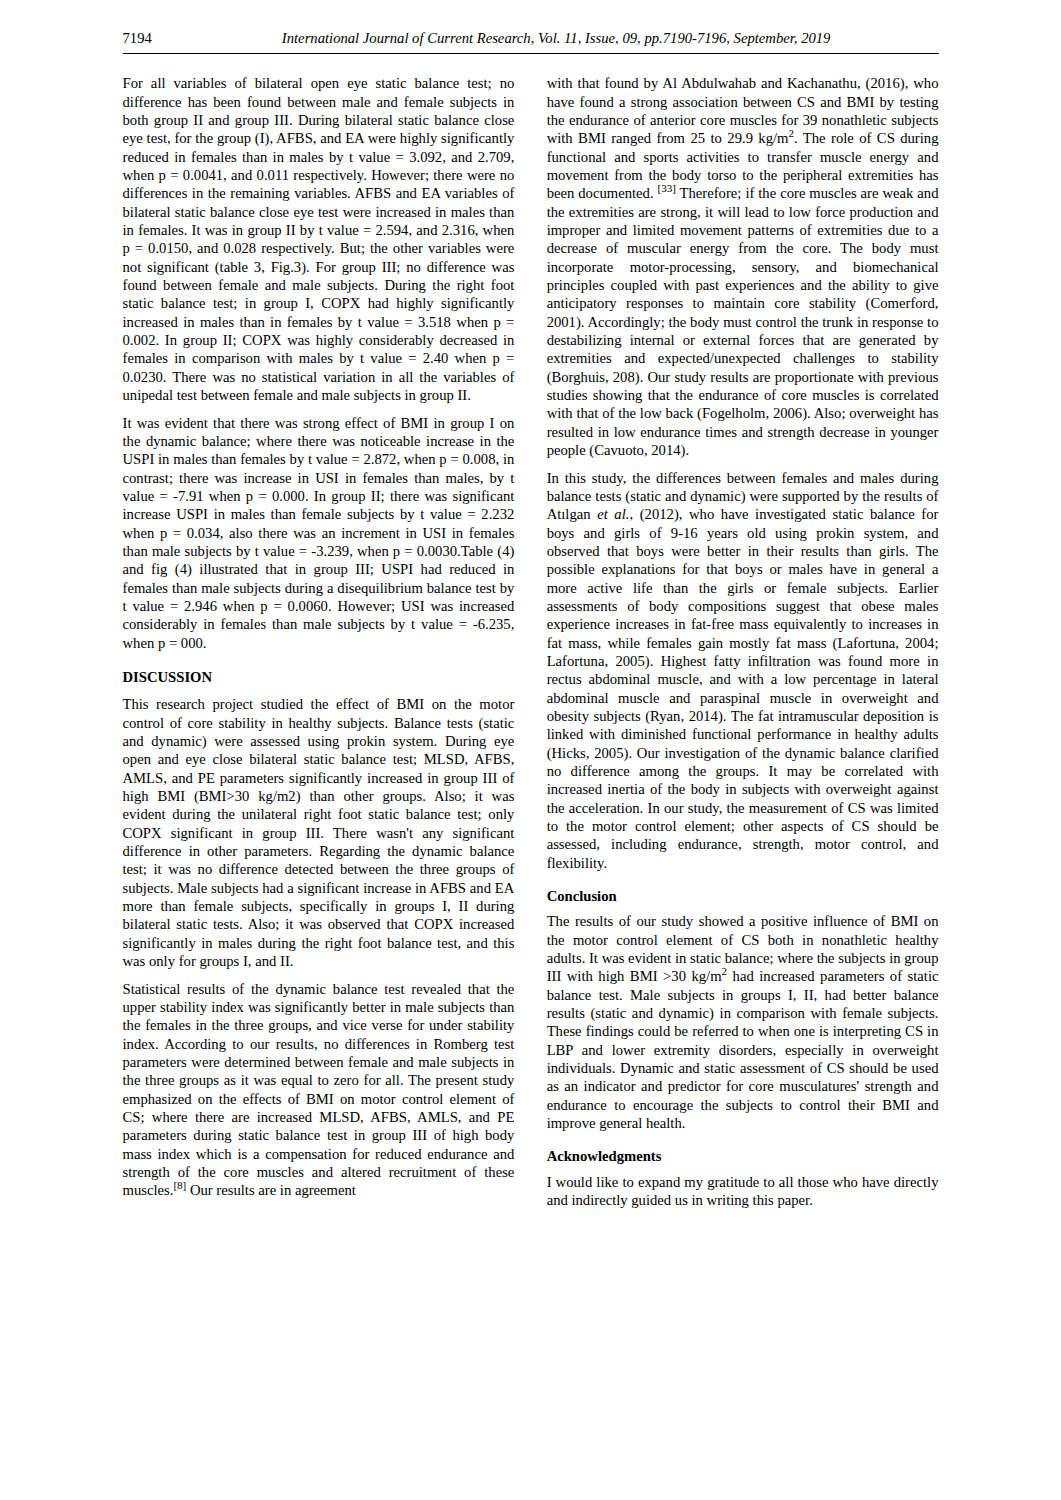7194 International Journal of Current Research, Vol. 11, Issue, 09, pp.7190-7196, September, 2019
For all variables of bilateral open eye static balance test; no difference has been found between male and female subjects in both group II and group III. During bilateral static balance close eye test, for the group (I), AFBS, and EA were highly significantly reduced in females than in males by t value = 3.092, and 2.709, when p = 0.0041, and 0.011 respectively. However; there were no differences in the remaining variables. AFBS and EA variables of bilateral static balance close eye test were increased in males than in females. It was in group II by t value = 2.594, and 2.316, when p = 0.0150, and 0.028 respectively. But; the other variables were not significant (table 3, Fig.3). For group III; no difference was found between female and male subjects. During the right foot static balance test; in group I, COPX had highly significantly increased in males than in females by t value = 3.518 when p = 0.002. In group II; COPX was highly considerably decreased in females in comparison with males by t value = 2.40 when p = 0.0230. There was no statistical variation in all the variables of unipedal test between female and male subjects in group II.
It was evident that there was strong effect of BMI in group I on the dynamic balance; where there was noticeable increase in the USPI in males than females by t value = 2.872, when p = 0.008, in contrast; there was increase in USI in females than males, by t value = -7.91 when p = 0.000. In group II; there was significant increase USPI in males than female subjects by t value = 2.232 when p = 0.034, also there was an increment in USI in females than male subjects by t value = -3.239, when p = 0.0030.Table (4) and fig (4) illustrated that in group III; USPI had reduced in females than male subjects during a disequilibrium balance test by t value = 2.946 when p = 0.0060. However; USI was increased considerably in females than male subjects by t value = -6.235, when p = 000.
DISCUSSION
This research project studied the effect of BMI on the motor control of core stability in healthy subjects. Balance tests (static and dynamic) were assessed using prokin system. During eye open and eye close bilateral static balance test; MLSD, AFBS, AMLS, and PE parameters significantly increased in group III of high BMI (BMI>30 kg/m2) than other groups. Also; it was evident during the unilateral right foot static balance test; only COPX significant in group III. There wasn't any significant difference in other parameters. Regarding the dynamic balance test; it was no difference detected between the three groups of subjects. Male subjects had a significant increase in AFBS and EA more than female subjects, specifically in groups I, II during bilateral static tests. Also; it was observed that COPX increased significantly in males during the right foot balance test, and this was only for groups I, and II.
Statistical results of the dynamic balance test revealed that the upper stability index was significantly better in male subjects than the females in the three groups, and vice verse for under stability index. According to our results, no differences in Romberg test parameters were determined between female and male subjects in the three groups as it was equal to zero for all. The present study emphasized on the effects of BMI on motor control element of CS; where there are increased MLSD, AFBS, AMLS, and PE parameters during static balance test in group III of high body mass index which is a compensation for reduced endurance and strength of the core muscles and altered recruitment of these muscles.[8] Our results are in agreement
with that found by Al Abdulwahab and Kachanathu, (2016), who have found a strong association between CS and BMI by testing the endurance of anterior core muscles for 39 nonathletic subjects with BMI ranged from 25 to 29.9 kg/m2. The role of CS during functional and sports activities to transfer muscle energy and movement from the body torso to the peripheral extremities has been documented. [33] Therefore; if the core muscles are weak and the extremities are strong, it will lead to low force production and improper and limited movement patterns of extremities due to a decrease of muscular energy from the core. The body must incorporate motor-processing, sensory, and biomechanical principles coupled with past experiences and the ability to give anticipatory responses to maintain core stability (Comerford, 2001). Accordingly; the body must control the trunk in response to destabilizing internal or external forces that are generated by extremities and expected/unexpected challenges to stability (Borghuis, 208). Our study results are proportionate with previous studies showing that the endurance of core muscles is correlated with that of the low back (Fogelholm, 2006). Also; overweight has resulted in low endurance times and strength decrease in younger people (Cavuoto, 2014).
In this study, the differences between females and males during balance tests (static and dynamic) were supported by the results of Atılgan et al., (2012), who have investigated static balance for boys and girls of 9-16 years old using prokin system, and observed that boys were better in their results than girls. The possible explanations for that boys or males have in general a more active life than the girls or female subjects. Earlier assessments of body compositions suggest that obese males experience increases in fat-free mass equivalently to increases in fat mass, while females gain mostly fat mass (Lafortuna, 2004; Lafortuna, 2005). Highest fatty infiltration was found more in rectus abdominal muscle, and with a low percentage in lateral abdominal muscle and paraspinal muscle in overweight and obesity subjects (Ryan, 2014). The fat intramuscular deposition is linked with diminished functional performance in healthy adults (Hicks, 2005). Our investigation of the dynamic balance clarified no difference among the groups. It may be correlated with increased inertia of the body in subjects with overweight against the acceleration. In our study, the measurement of CS was limited to the motor control element; other aspects of CS should be assessed, including endurance, strength, motor control, and flexibility.
Conclusion
The results of our study showed a positive influence of BMI on the motor control element of CS both in nonathletic healthy adults. It was evident in static balance; where the subjects in group III with high BMI >30 kg/m2 had increased parameters of static balance test. Male subjects in groups I, II, had better balance results (static and dynamic) in comparison with female subjects. These findings could be referred to when one is interpreting CS in LBP and lower extremity disorders, especially in overweight individuals. Dynamic and static assessment of CS should be used as an indicator and predictor for core musculatures' strength and endurance to encourage the subjects to control their BMI and improve general health.
Acknowledgments
I would like to expand my gratitude to all those who have directly and indirectly guided us in writing this paper.